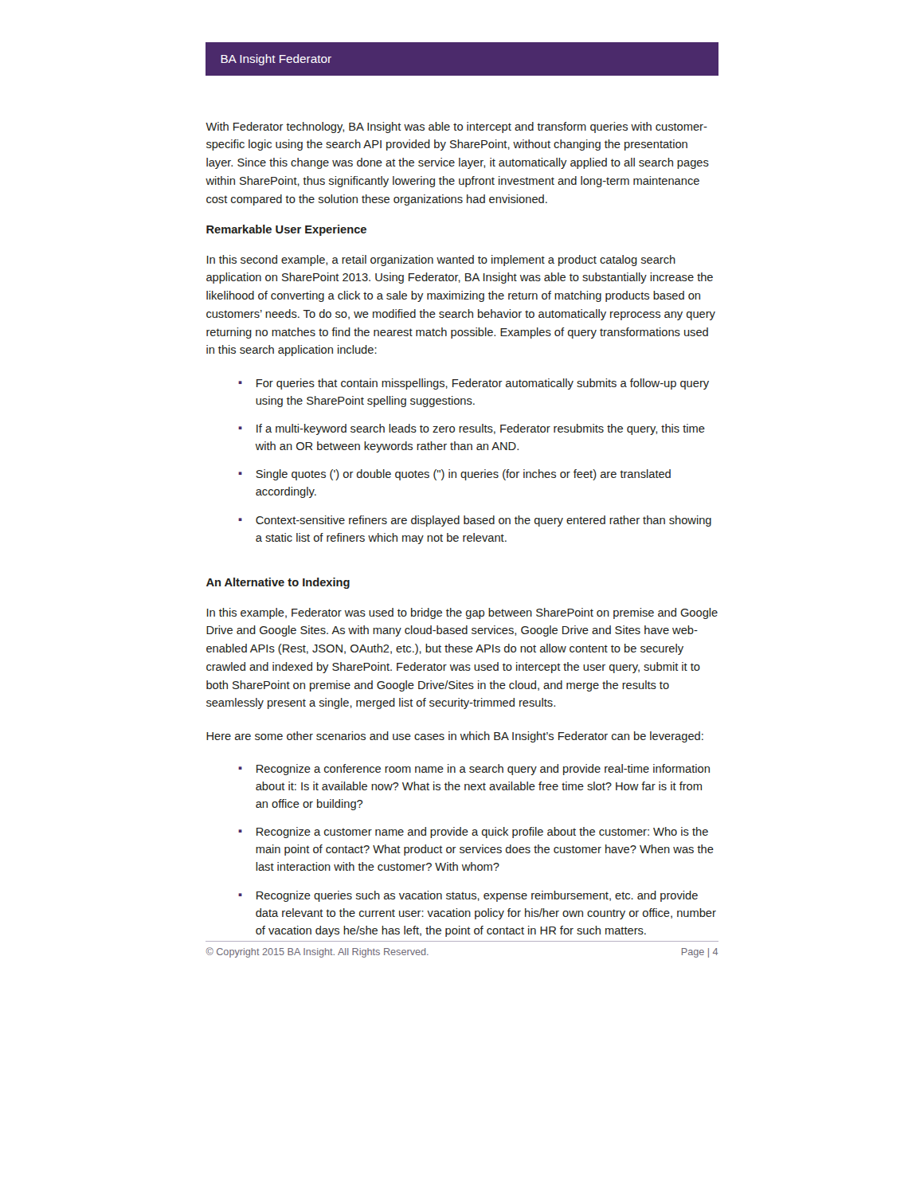BA Insight Federator
With Federator technology, BA Insight was able to intercept and transform queries with customer-specific logic using the search API provided by SharePoint, without changing the presentation layer. Since this change was done at the service layer, it automatically applied to all search pages within SharePoint, thus significantly lowering the upfront investment and long-term maintenance cost compared to the solution these organizations had envisioned.
Remarkable User Experience
In this second example, a retail organization wanted to implement a product catalog search application on SharePoint 2013. Using Federator, BA Insight was able to substantially increase the likelihood of converting a click to a sale by maximizing the return of matching products based on customers’ needs. To do so, we modified the search behavior to automatically reprocess any query returning no matches to find the nearest match possible. Examples of query transformations used in this search application include:
For queries that contain misspellings, Federator automatically submits a follow-up query using the SharePoint spelling suggestions.
If a multi-keyword search leads to zero results, Federator resubmits the query, this time with an OR between keywords rather than an AND.
Single quotes (') or double quotes (") in queries (for inches or feet) are translated accordingly.
Context-sensitive refiners are displayed based on the query entered rather than showing a static list of refiners which may not be relevant.
An Alternative to Indexing
In this example, Federator was used to bridge the gap between SharePoint on premise and Google Drive and Google Sites. As with many cloud-based services, Google Drive and Sites have web-enabled APIs (Rest, JSON, OAuth2, etc.), but these APIs do not allow content to be securely crawled and indexed by SharePoint. Federator was used to intercept the user query, submit it to both SharePoint on premise and Google Drive/Sites in the cloud, and merge the results to seamlessly present a single, merged list of security-trimmed results.
Here are some other scenarios and use cases in which BA Insight’s Federator can be leveraged:
Recognize a conference room name in a search query and provide real-time information about it: Is it available now? What is the next available free time slot? How far is it from an office or building?
Recognize a customer name and provide a quick profile about the customer: Who is the main point of contact? What product or services does the customer have? When was the last interaction with the customer? With whom?
Recognize queries such as vacation status, expense reimbursement, etc. and provide data relevant to the current user: vacation policy for his/her own country or office, number of vacation days he/she has left, the point of contact in HR for such matters.
© Copyright 2015 BA Insight. All Rights Reserved. Page | 4